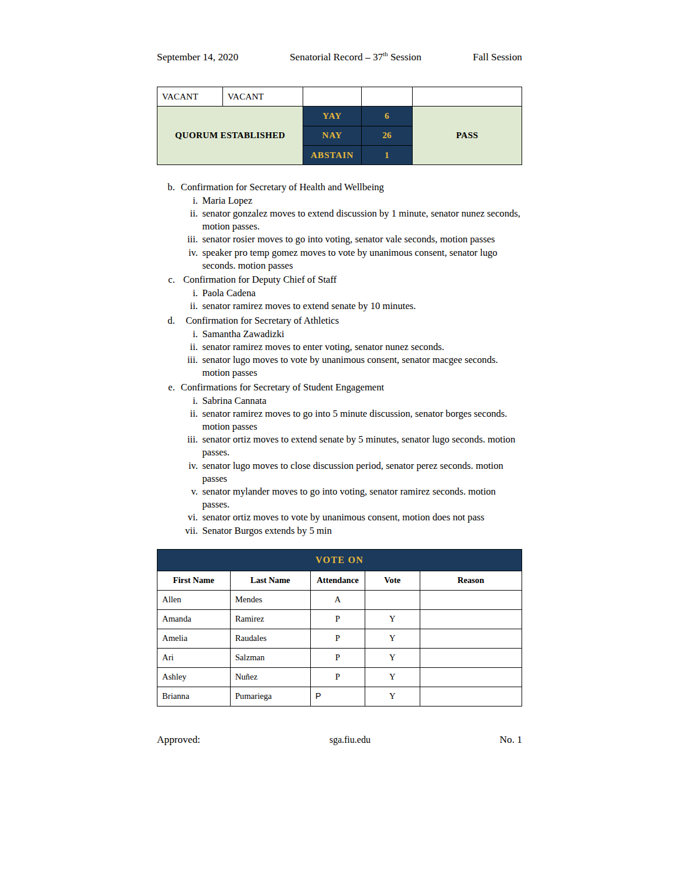September 14, 2020
Senatorial Record – 37th Session
Fall Session
| VACANT | VACANT | | | |
| QUORUM ESTABLISHED | YAY | 6 | PASS |
| NAY | 26 |
| ABSTAIN | 1 |
Confirmation for Secretary of Health and Wellbeing
Maria Lopez
senator gonzalez moves to extend discussion by 1 minute, senator nunez seconds, motion passes.
senator rosier moves to go into voting, senator vale seconds, motion passes
speaker pro temp gomez moves to vote by unanimous consent, senator lugo seconds. motion passes
Confirmation for Deputy Chief of Staff
Paola Cadena
senator ramirez moves to extend senate by 10 minutes.
Confirmation for Secretary of Athletics
Samantha Zawadizki
senator ramirez moves to enter voting, senator nunez seconds.
senator lugo moves to vote by unanimous consent, senator macgee seconds. motion passes
Confirmations for Secretary of Student Engagement
Sabrina Cannata
senator ramirez moves to go into 5 minute discussion, senator borges seconds. motion passes
senator ortiz moves to extend senate by 5 minutes, senator lugo seconds. motion passes.
senator lugo moves to close discussion period, senator perez seconds. motion passes
senator mylander moves to go into voting, senator ramirez seconds. motion passes.
senator ortiz moves to vote by unanimous consent, motion does not pass
Senator Burgos extends by 5 min
| VOTE ON |
| --- |
| First Name | Last Name | Attendance | Vote | Reason |
| Allen | Mendes | A | | |
| Amanda | Ramirez | P | Y | |
| Amelia | Raudales | P | Y | |
| Ari | Salzman | P | Y | |
| Ashley | Nuñez | P | Y | |
| Brianna | Pumariega | P | Y | |
Approved:
sga.fiu.edu
No. 1